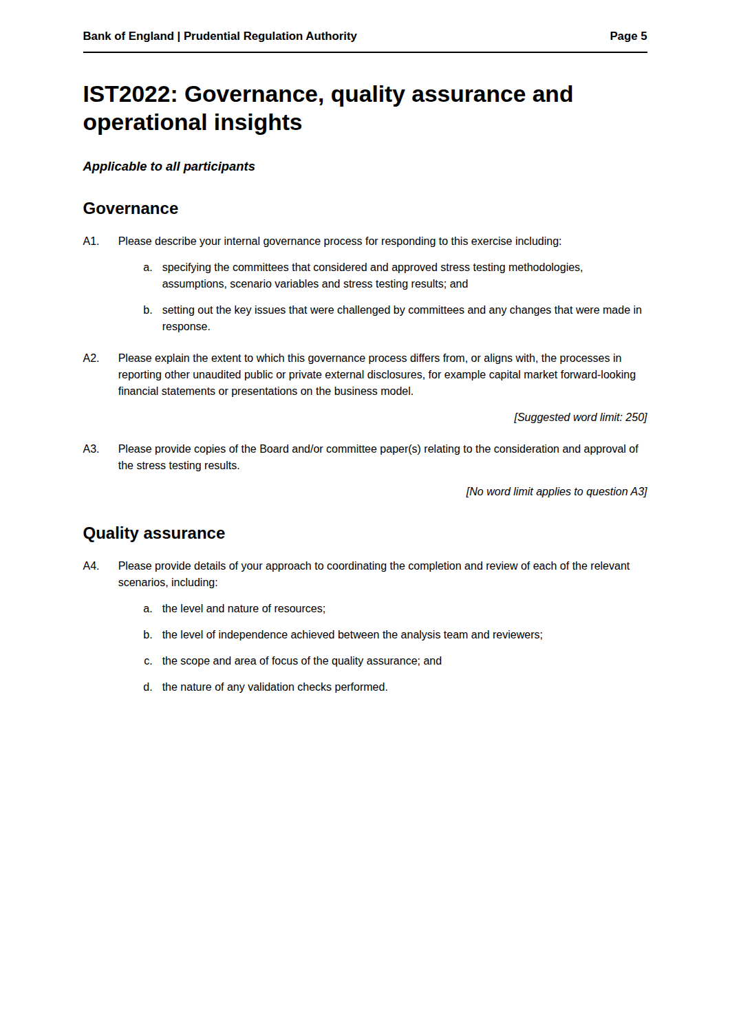Bank of England | Prudential Regulation Authority Page 5
IST2022: Governance, quality assurance and operational insights
Applicable to all participants
Governance
A1. Please describe your internal governance process for responding to this exercise including:
specifying the committees that considered and approved stress testing methodologies, assumptions, scenario variables and stress testing results; and
setting out the key issues that were challenged by committees and any changes that were made in response.
A2. Please explain the extent to which this governance process differs from, or aligns with, the processes in reporting other unaudited public or private external disclosures, for example capital market forward-looking financial statements or presentations on the business model.
[Suggested word limit: 250]
A3. Please provide copies of the Board and/or committee paper(s) relating to the consideration and approval of the stress testing results.
[No word limit applies to question A3]
Quality assurance
A4. Please provide details of your approach to coordinating the completion and review of each of the relevant scenarios, including:
the level and nature of resources;
the level of independence achieved between the analysis team and reviewers;
the scope and area of focus of the quality assurance; and
the nature of any validation checks performed.